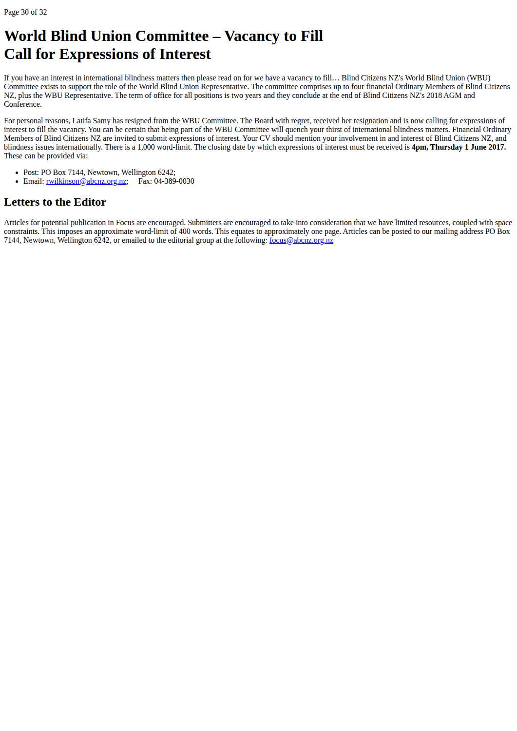Page 30 of 32
World Blind Union Committee – Vacancy to Fill
Call for Expressions of Interest
If you have an interest in international blindness matters then please read on for we have a vacancy to fill… Blind Citizens NZ's World Blind Union (WBU) Committee exists to support the role of the World Blind Union Representative. The committee comprises up to four financial Ordinary Members of Blind Citizens NZ, plus the WBU Representative. The term of office for all positions is two years and they conclude at the end of Blind Citizens NZ's 2018 AGM and Conference.
For personal reasons, Latifa Samy has resigned from the WBU Committee. The Board with regret, received her resignation and is now calling for expressions of interest to fill the vacancy. You can be certain that being part of the WBU Committee will quench your thirst of international blindness matters. Financial Ordinary Members of Blind Citizens NZ are invited to submit expressions of interest. Your CV should mention your involvement in and interest of Blind Citizens NZ, and blindness issues internationally. There is a 1,000 word-limit. The closing date by which expressions of interest must be received is 4pm, Thursday 1 June 2017. These can be provided via:
Post: PO Box 7144, Newtown, Wellington 6242;
Email: rwilkinson@abcnz.org.nz; Fax: 04-389-0030
Letters to the Editor
Articles for potential publication in Focus are encouraged. Submitters are encouraged to take into consideration that we have limited resources, coupled with space constraints. This imposes an approximate word-limit of 400 words. This equates to approximately one page. Articles can be posted to our mailing address PO Box 7144, Newtown, Wellington 6242, or emailed to the editorial group at the following: focus@abcnz.org.nz